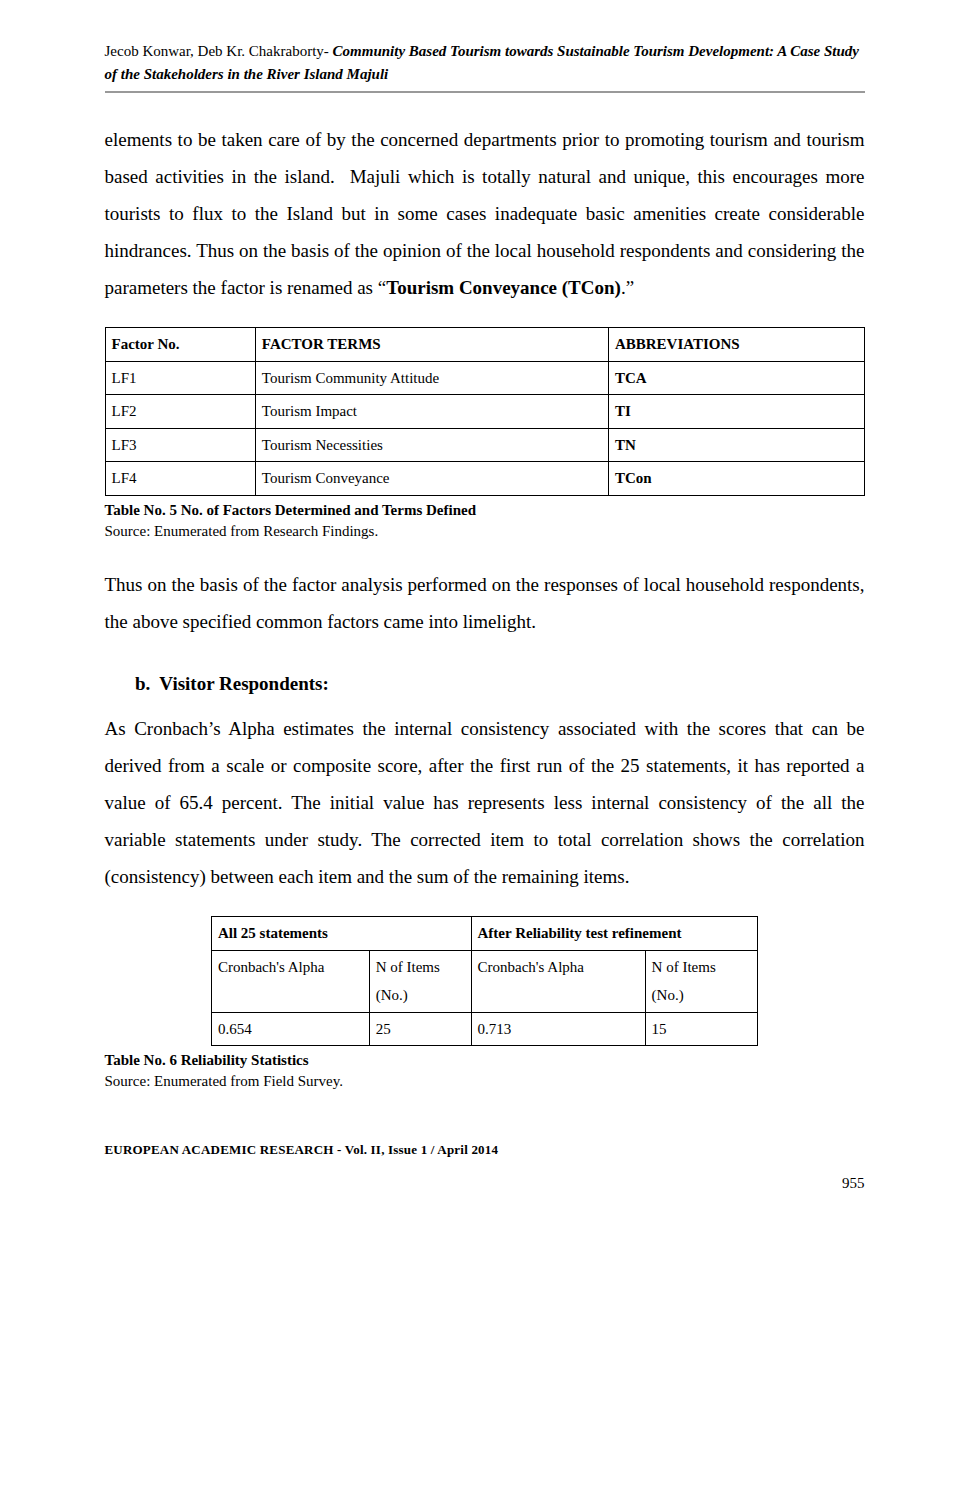Jecob Konwar, Deb Kr. Chakraborty- Community Based Tourism towards Sustainable Tourism Development: A Case Study of the Stakeholders in the River Island Majuli
elements to be taken care of by the concerned departments prior to promoting tourism and tourism based activities in the island. Majuli which is totally natural and unique, this encourages more tourists to flux to the Island but in some cases inadequate basic amenities create considerable hindrances. Thus on the basis of the opinion of the local household respondents and considering the parameters the factor is renamed as “Tourism Conveyance (TCon).”
| Factor No. | FACTOR TERMS | ABBREVIATIONS |
| --- | --- | --- |
| LF1 | Tourism Community Attitude | TCA |
| LF2 | Tourism Impact | TI |
| LF3 | Tourism Necessities | TN |
| LF4 | Tourism Conveyance | TCon |
Table No. 5 No. of Factors Determined and Terms Defined
Source: Enumerated from Research Findings.
Thus on the basis of the factor analysis performed on the responses of local household respondents, the above specified common factors came into limelight.
b. Visitor Respondents:
As Cronbach’s Alpha estimates the internal consistency associated with the scores that can be derived from a scale or composite score, after the first run of the 25 statements, it has reported a value of 65.4 percent. The initial value has represents less internal consistency of the all the variable statements under study. The corrected item to total correlation shows the correlation (consistency) between each item and the sum of the remaining items.
| All 25 statements | After Reliability test refinement |
| --- | --- |
| Cronbach's Alpha | N of Items (No.) | Cronbach's Alpha | N of Items (No.) |
| 0.654 | 25 | 0.713 | 15 |
Table No. 6 Reliability Statistics
Source: Enumerated from Field Survey.
EUROPEAN ACADEMIC RESEARCH - Vol. II, Issue 1 / April 2014
955